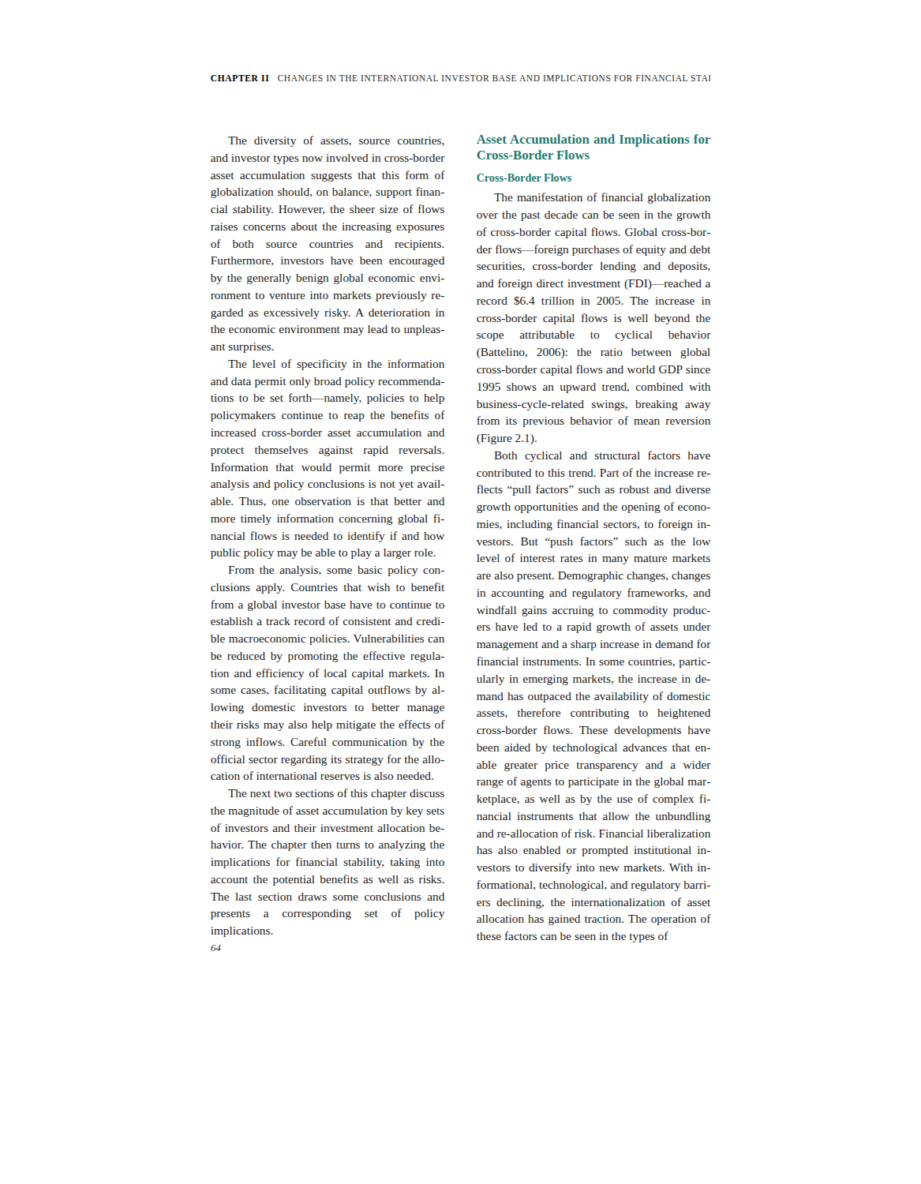CHAPTER II CHANGES IN THE INTERNATIONAL INVESTOR BASE AND IMPLICATIONS FOR FINANCIAL STABILITY
The diversity of assets, source countries, and investor types now involved in cross-border asset accumulation suggests that this form of globalization should, on balance, support financial stability. However, the sheer size of flows raises concerns about the increasing exposures of both source countries and recipients. Furthermore, investors have been encouraged by the generally benign global economic environment to venture into markets previously regarded as excessively risky. A deterioration in the economic environment may lead to unpleasant surprises.
The level of specificity in the information and data permit only broad policy recommendations to be set forth—namely, policies to help policymakers continue to reap the benefits of increased cross-border asset accumulation and protect themselves against rapid reversals. Information that would permit more precise analysis and policy conclusions is not yet available. Thus, one observation is that better and more timely information concerning global financial flows is needed to identify if and how public policy may be able to play a larger role.
From the analysis, some basic policy conclusions apply. Countries that wish to benefit from a global investor base have to continue to establish a track record of consistent and credible macroeconomic policies. Vulnerabilities can be reduced by promoting the effective regulation and efficiency of local capital markets. In some cases, facilitating capital outflows by allowing domestic investors to better manage their risks may also help mitigate the effects of strong inflows. Careful communication by the official sector regarding its strategy for the allocation of international reserves is also needed.
The next two sections of this chapter discuss the magnitude of asset accumulation by key sets of investors and their investment allocation behavior. The chapter then turns to analyzing the implications for financial stability, taking into account the potential benefits as well as risks. The last section draws some conclusions and presents a corresponding set of policy implications.
Asset Accumulation and Implications for Cross-Border Flows
Cross-Border Flows
The manifestation of financial globalization over the past decade can be seen in the growth of cross-border capital flows. Global cross-border flows—foreign purchases of equity and debt securities, cross-border lending and deposits, and foreign direct investment (FDI)—reached a record $6.4 trillion in 2005. The increase in cross-border capital flows is well beyond the scope attributable to cyclical behavior (Battelino, 2006): the ratio between global cross-border capital flows and world GDP since 1995 shows an upward trend, combined with business-cycle-related swings, breaking away from its previous behavior of mean reversion (Figure 2.1).
Both cyclical and structural factors have contributed to this trend. Part of the increase reflects “pull factors” such as robust and diverse growth opportunities and the opening of economies, including financial sectors, to foreign investors. But “push factors” such as the low level of interest rates in many mature markets are also present. Demographic changes, changes in accounting and regulatory frameworks, and windfall gains accruing to commodity producers have led to a rapid growth of assets under management and a sharp increase in demand for financial instruments. In some countries, particularly in emerging markets, the increase in demand has outpaced the availability of domestic assets, therefore contributing to heightened cross-border flows. These developments have been aided by technological advances that enable greater price transparency and a wider range of agents to participate in the global marketplace, as well as by the use of complex financial instruments that allow the unbundling and re-allocation of risk. Financial liberalization has also enabled or prompted institutional investors to diversify into new markets. With informational, technological, and regulatory barriers declining, the internationalization of asset allocation has gained traction. The operation of these factors can be seen in the types of
64